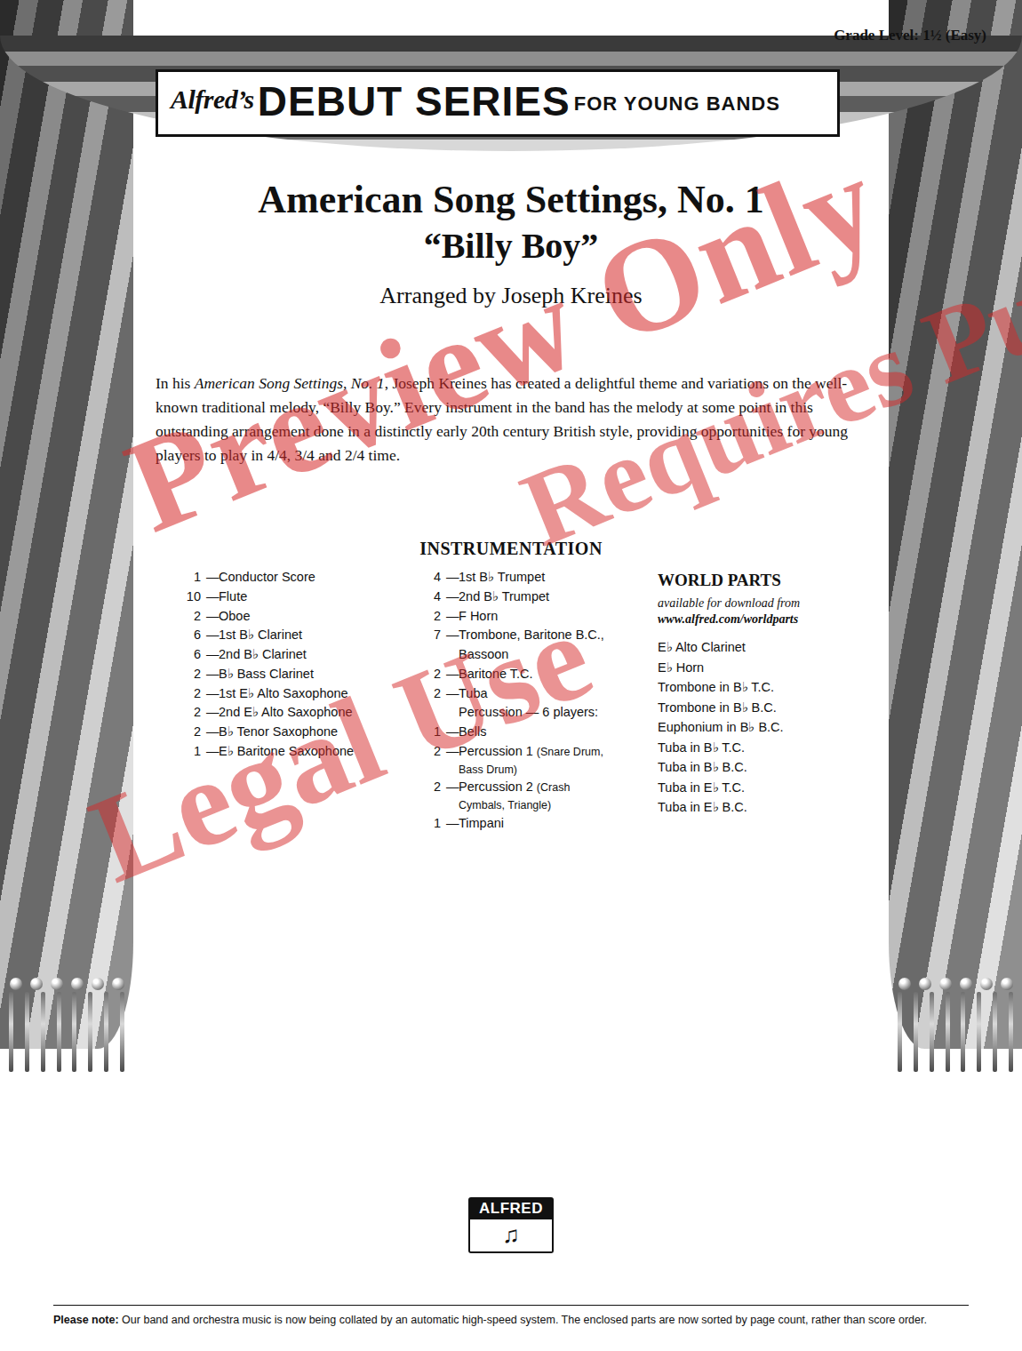Grade Level: 1½ (Easy)
Alfred’s DEBUT SERIES FOR YOUNG BANDS
American Song Settings, No. 1
“Billy Boy”
Arranged by Joseph Kreines
In his American Song Settings, No. 1, Joseph Kreines has created a delightful theme and variations on the well-known traditional melody, “Billy Boy.” Every instrument in the band has the melody at some point in this outstanding arrangement done in a distinctly early 20th century British style, providing opportunities for young players to play in 4/4, 3/4 and 2/4 time.
INSTRUMENTATION
1—Conductor Score
10—Flute
2—Oboe
6—1st B♭ Clarinet
6—2nd B♭ Clarinet
2—B♭ Bass Clarinet
2—1st E♭ Alto Saxophone
2—2nd E♭ Alto Saxophone
2—B♭ Tenor Saxophone
1—E♭ Baritone Saxophone
4—1st B♭ Trumpet
4—2nd B♭ Trumpet
2—F Horn
7—Trombone, Baritone B.C.,
Bassoon
2—Baritone T.C.
2—Tuba
Percussion — 6 players:
1—Bells
2—Percussion 1 (Snare Drum,
Bass Drum)
2—Percussion 2 (Crash
Cymbals, Triangle)
1—Timpani
WORLD PARTS
available for download from
www.alfred.com/worldparts
E♭ Alto Clarinet
E♭ Horn
Trombone in B♭ T.C.
Trombone in B♭ B.C.
Euphonium in B♭ B.C.
Tuba in B♭ T.C.
Tuba in B♭ B.C.
Tuba in E♭ T.C.
Tuba in E♭ B.C.
ALFRED
♫
Please note: Our band and orchestra music is now being collated by an automatic high-speed system. The enclosed parts are now sorted by page count, rather than score order.
Preview Only
Requires Purchase
Legal Use